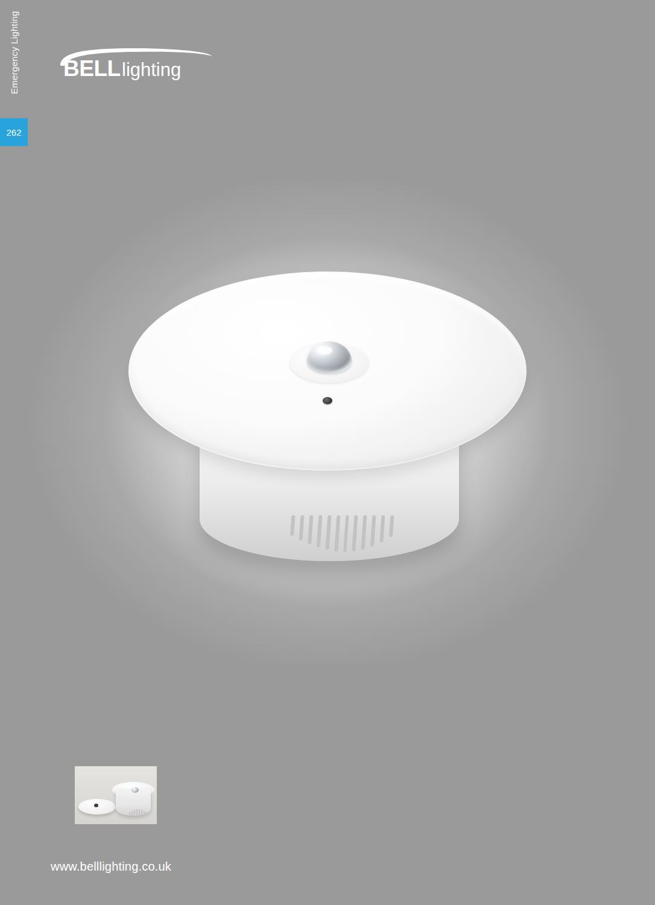Emergency Lighting
262
BELL lighting
www.belllighting.co.uk